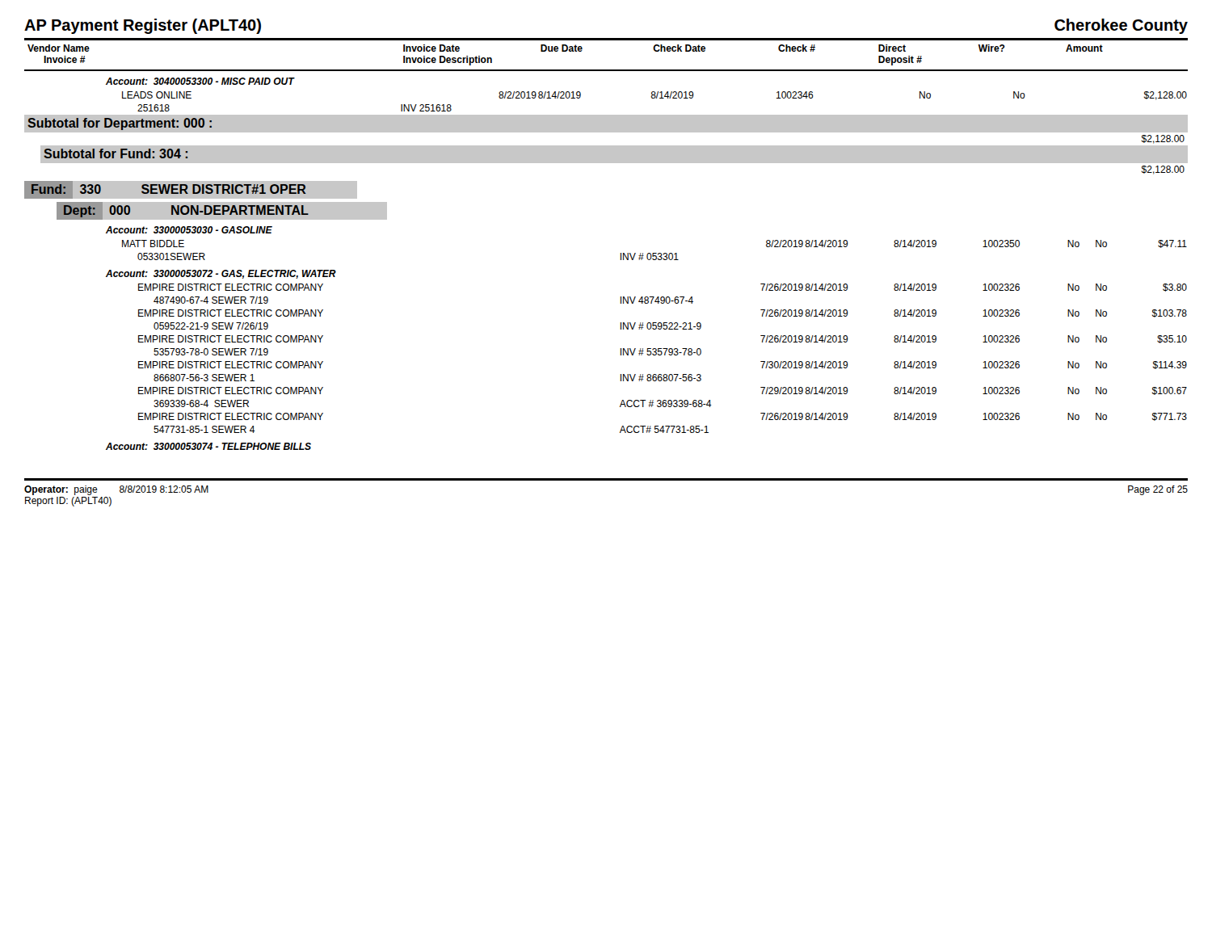AP Payment Register (APLT40)
Cherokee County
| Vendor Name Invoice # | Invoice Date Invoice Description | Due Date | Check Date | Check # | Direct Deposit # | Wire? | Amount |
| --- | --- | --- | --- | --- | --- | --- | --- |
| Account: 30400053300 - MISC PAID OUT |
| LEADS ONLINE | 8/2/2019 | 8/14/2019 | 8/14/2019 | 1002346 | No | No | $2,128.00 |
| 251618 | INV 251618 | | | | | | |
Subtotal for Department: 000 :
| | $2,128.00 |
Subtotal for Fund: 304 :
| | $2,128.00 |
Fund: 330 SEWER DISTRICT#1 OPER
Dept: 000 NON-DEPARTMENTAL
| Account: 33000053030 - GASOLINE |
| MATT BIDDLE | 8/2/2019 | 8/14/2019 | 8/14/2019 | 1002350 | No | No | $47.11 |
| 053301SEWER | INV # 053301 | | | | | | |
| Account: 33000053072 - GAS, ELECTRIC, WATER |
| EMPIRE DISTRICT ELECTRIC COMPANY | 7/26/2019 | 8/14/2019 | 8/14/2019 | 1002326 | No | No | $3.80 |
| 487490-67-4 SEWER 7/19 | INV 487490-67-4 | | | | | | |
| EMPIRE DISTRICT ELECTRIC COMPANY | 7/26/2019 | 8/14/2019 | 8/14/2019 | 1002326 | No | No | $103.78 |
| 059522-21-9 SEW 7/26/19 | INV # 059522-21-9 | | | | | | |
| EMPIRE DISTRICT ELECTRIC COMPANY | 7/26/2019 | 8/14/2019 | 8/14/2019 | 1002326 | No | No | $35.10 |
| 535793-78-0 SEWER 7/19 | INV # 535793-78-0 | | | | | | |
| EMPIRE DISTRICT ELECTRIC COMPANY | 7/30/2019 | 8/14/2019 | 8/14/2019 | 1002326 | No | No | $114.39 |
| 866807-56-3 SEWER 1 | INV # 866807-56-3 | | | | | | |
| EMPIRE DISTRICT ELECTRIC COMPANY | 7/29/2019 | 8/14/2019 | 8/14/2019 | 1002326 | No | No | $100.67 |
| 369339-68-4 SEWER | ACCT # 369339-68-4 | | | | | | |
| EMPIRE DISTRICT ELECTRIC COMPANY | 7/26/2019 | 8/14/2019 | 8/14/2019 | 1002326 | No | No | $771.73 |
| 547731-85-1 SEWER 4 | ACCT# 547731-85-1 | | | | | | |
| Account: 33000053074 - TELEPHONE BILLS |
Operator: paige 8/8/2019 8:12:05 AM
Report ID: (APLT40)
Page 22 of 25